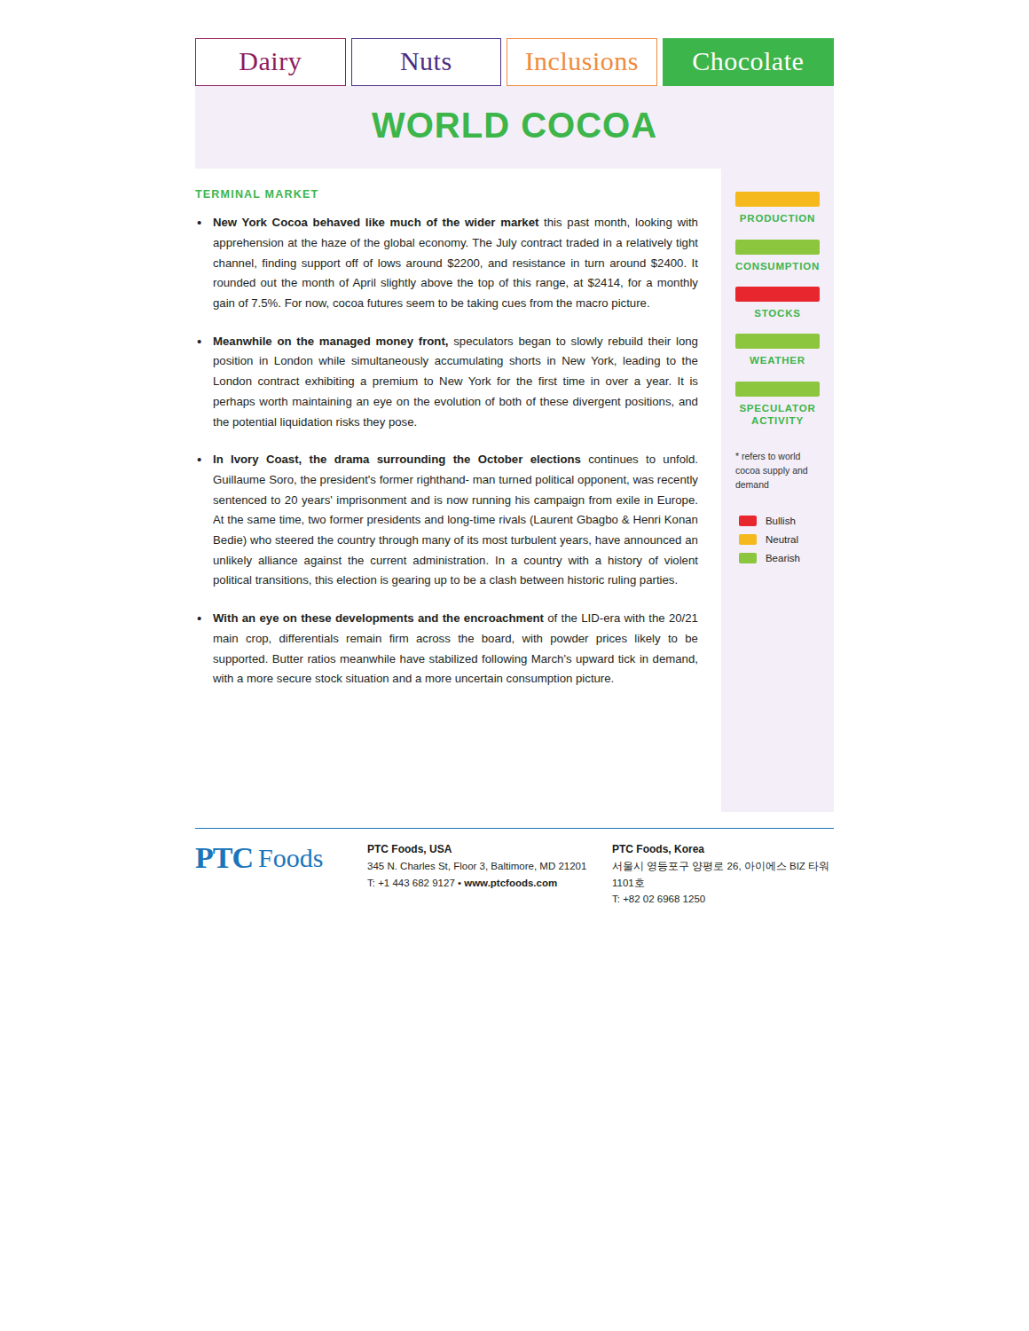Dairy
Nuts
Inclusions
Chocolate
WORLD COCOA
Terminal Market
New York Cocoa behaved like much of the wider market this past month, looking with apprehension at the haze of the global economy. The July contract traded in a relatively tight channel, finding support off of lows around $2200, and resistance in turn around $2400. It rounded out the month of April slightly above the top of this range, at $2414, for a monthly gain of 7.5%. For now, cocoa futures seem to be taking cues from the macro picture.
Meanwhile on the managed money front, speculators began to slowly rebuild their long position in London while simultaneously accumulating shorts in New York, leading to the London contract exhibiting a premium to New York for the first time in over a year. It is perhaps worth maintaining an eye on the evolution of both of these divergent positions, and the potential liquidation risks they pose.
In Ivory Coast, the drama surrounding the October elections continues to unfold. Guillaume Soro, the president's former righthand- man turned political opponent, was recently sentenced to 20 years' imprisonment and is now running his campaign from exile in Europe. At the same time, two former presidents and long-time rivals (Laurent Gbagbo & Henri Konan Bedie) who steered the country through many of its most turbulent years, have announced an unlikely alliance against the current administration. In a country with a history of violent political transitions, this election is gearing up to be a clash between historic ruling parties.
With an eye on these developments and the encroachment of the LID-era with the 20/21 main crop, differentials remain firm across the board, with powder prices likely to be supported. Butter ratios meanwhile have stabilized following March's upward tick in demand, with a more secure stock situation and a more uncertain consumption picture.
PRODUCTION
CONSUMPTION
STOCKS
WEATHER
SPECULATOR
ACTIVITY
* refers to world cocoa supply and demand
Bullish
Neutral
Bearish
PTC Foods
PTC Foods, USA
345 N. Charles St, Floor 3, Baltimore, MD 21201
T: +1 443 682 9127 • www.ptcfoods.com
PTC Foods, Korea
서울시 영등포구 양평로 26, 아이에스 BIZ 타워 1101호
T: +82 02 6968 1250